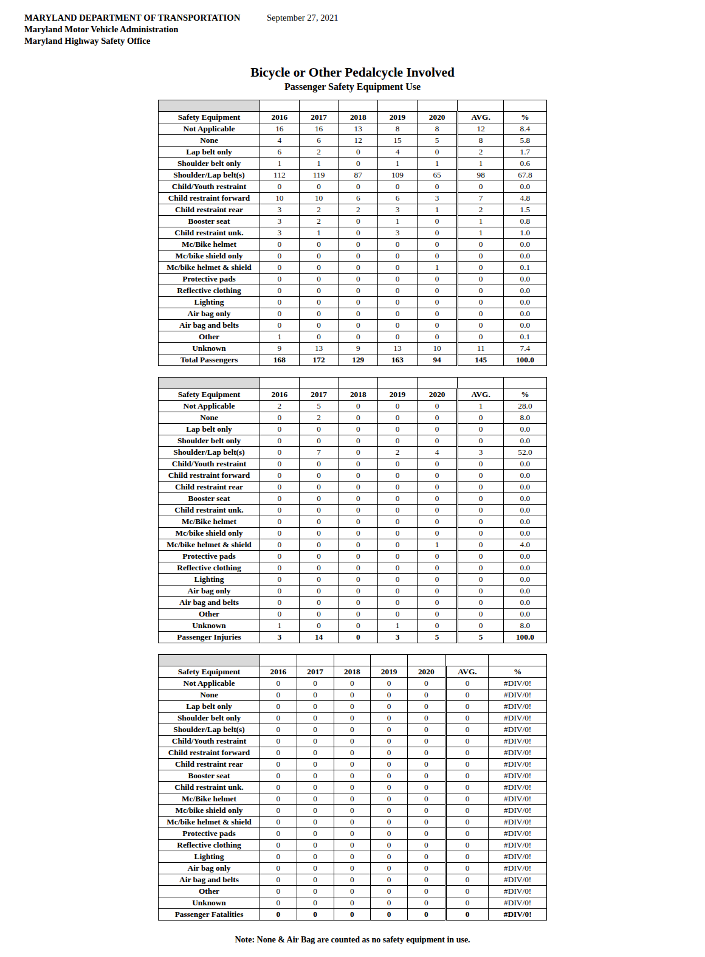MARYLAND DEPARTMENT OF TRANSPORTATION September 27, 2021
Maryland Motor Vehicle Administration
Maryland Highway Safety Office
Bicycle or Other Pedalcycle Involved
Passenger Safety Equipment Use
| Safety Equipment | 2016 | 2017 | 2018 | 2019 | 2020 | AVG. | % |
| --- | --- | --- | --- | --- | --- | --- | --- |
| Not Applicable | 16 | 16 | 13 | 8 | 8 | 12 | 8.4 |
| None | 4 | 6 | 12 | 15 | 5 | 8 | 5.8 |
| Lap belt only | 6 | 2 | 0 | 4 | 0 | 2 | 1.7 |
| Shoulder belt only | 1 | 1 | 0 | 1 | 1 | 1 | 0.6 |
| Shoulder/Lap belt(s) | 112 | 119 | 87 | 109 | 65 | 98 | 67.8 |
| Child/Youth restraint | 0 | 0 | 0 | 0 | 0 | 0 | 0.0 |
| Child restraint forward | 10 | 10 | 6 | 6 | 3 | 7 | 4.8 |
| Child restraint rear | 3 | 2 | 2 | 3 | 1 | 2 | 1.5 |
| Booster seat | 3 | 2 | 0 | 1 | 0 | 1 | 0.8 |
| Child restraint unk. | 3 | 1 | 0 | 3 | 0 | 1 | 1.0 |
| Mc/Bike helmet | 0 | 0 | 0 | 0 | 0 | 0 | 0.0 |
| Mc/bike shield only | 0 | 0 | 0 | 0 | 0 | 0 | 0.0 |
| Mc/bike helmet & shield | 0 | 0 | 0 | 0 | 1 | 0 | 0.1 |
| Protective pads | 0 | 0 | 0 | 0 | 0 | 0 | 0.0 |
| Reflective clothing | 0 | 0 | 0 | 0 | 0 | 0 | 0.0 |
| Lighting | 0 | 0 | 0 | 0 | 0 | 0 | 0.0 |
| Air bag only | 0 | 0 | 0 | 0 | 0 | 0 | 0.0 |
| Air bag and belts | 0 | 0 | 0 | 0 | 0 | 0 | 0.0 |
| Other | 1 | 0 | 0 | 0 | 0 | 0 | 0.1 |
| Unknown | 9 | 13 | 9 | 13 | 10 | 11 | 7.4 |
| Total Passengers | 168 | 172 | 129 | 163 | 94 | 145 | 100.0 |
| Safety Equipment | 2016 | 2017 | 2018 | 2019 | 2020 | AVG. | % |
| --- | --- | --- | --- | --- | --- | --- | --- |
| Not Applicable | 2 | 5 | 0 | 0 | 0 | 1 | 28.0 |
| None | 0 | 2 | 0 | 0 | 0 | 0 | 8.0 |
| Lap belt only | 0 | 0 | 0 | 0 | 0 | 0 | 0.0 |
| Shoulder belt only | 0 | 0 | 0 | 0 | 0 | 0 | 0.0 |
| Shoulder/Lap belt(s) | 0 | 7 | 0 | 2 | 4 | 3 | 52.0 |
| Child/Youth restraint | 0 | 0 | 0 | 0 | 0 | 0 | 0.0 |
| Child restraint forward | 0 | 0 | 0 | 0 | 0 | 0 | 0.0 |
| Child restraint rear | 0 | 0 | 0 | 0 | 0 | 0 | 0.0 |
| Booster seat | 0 | 0 | 0 | 0 | 0 | 0 | 0.0 |
| Child restraint unk. | 0 | 0 | 0 | 0 | 0 | 0 | 0.0 |
| Mc/Bike helmet | 0 | 0 | 0 | 0 | 0 | 0 | 0.0 |
| Mc/bike shield only | 0 | 0 | 0 | 0 | 0 | 0 | 0.0 |
| Mc/bike helmet & shield | 0 | 0 | 0 | 0 | 1 | 0 | 4.0 |
| Protective pads | 0 | 0 | 0 | 0 | 0 | 0 | 0.0 |
| Reflective clothing | 0 | 0 | 0 | 0 | 0 | 0 | 0.0 |
| Lighting | 0 | 0 | 0 | 0 | 0 | 0 | 0.0 |
| Air bag only | 0 | 0 | 0 | 0 | 0 | 0 | 0.0 |
| Air bag and belts | 0 | 0 | 0 | 0 | 0 | 0 | 0.0 |
| Other | 0 | 0 | 0 | 0 | 0 | 0 | 0.0 |
| Unknown | 1 | 0 | 0 | 1 | 0 | 0 | 8.0 |
| Passenger Injuries | 3 | 14 | 0 | 3 | 5 | 5 | 100.0 |
| Safety Equipment | 2016 | 2017 | 2018 | 2019 | 2020 | AVG. | % |
| --- | --- | --- | --- | --- | --- | --- | --- |
| Not Applicable | 0 | 0 | 0 | 0 | 0 | 0 | #DIV/0! |
| None | 0 | 0 | 0 | 0 | 0 | 0 | #DIV/0! |
| Lap belt only | 0 | 0 | 0 | 0 | 0 | 0 | #DIV/0! |
| Shoulder belt only | 0 | 0 | 0 | 0 | 0 | 0 | #DIV/0! |
| Shoulder/Lap belt(s) | 0 | 0 | 0 | 0 | 0 | 0 | #DIV/0! |
| Child/Youth restraint | 0 | 0 | 0 | 0 | 0 | 0 | #DIV/0! |
| Child restraint forward | 0 | 0 | 0 | 0 | 0 | 0 | #DIV/0! |
| Child restraint rear | 0 | 0 | 0 | 0 | 0 | 0 | #DIV/0! |
| Booster seat | 0 | 0 | 0 | 0 | 0 | 0 | #DIV/0! |
| Child restraint unk. | 0 | 0 | 0 | 0 | 0 | 0 | #DIV/0! |
| Mc/Bike helmet | 0 | 0 | 0 | 0 | 0 | 0 | #DIV/0! |
| Mc/bike shield only | 0 | 0 | 0 | 0 | 0 | 0 | #DIV/0! |
| Mc/bike helmet & shield | 0 | 0 | 0 | 0 | 0 | 0 | #DIV/0! |
| Protective pads | 0 | 0 | 0 | 0 | 0 | 0 | #DIV/0! |
| Reflective clothing | 0 | 0 | 0 | 0 | 0 | 0 | #DIV/0! |
| Lighting | 0 | 0 | 0 | 0 | 0 | 0 | #DIV/0! |
| Air bag only | 0 | 0 | 0 | 0 | 0 | 0 | #DIV/0! |
| Air bag and belts | 0 | 0 | 0 | 0 | 0 | 0 | #DIV/0! |
| Other | 0 | 0 | 0 | 0 | 0 | 0 | #DIV/0! |
| Unknown | 0 | 0 | 0 | 0 | 0 | 0 | #DIV/0! |
| Passenger Fatalities | 0 | 0 | 0 | 0 | 0 | 0 | #DIV/0! |
Note: None & Air Bag are counted as no safety equipment in use.